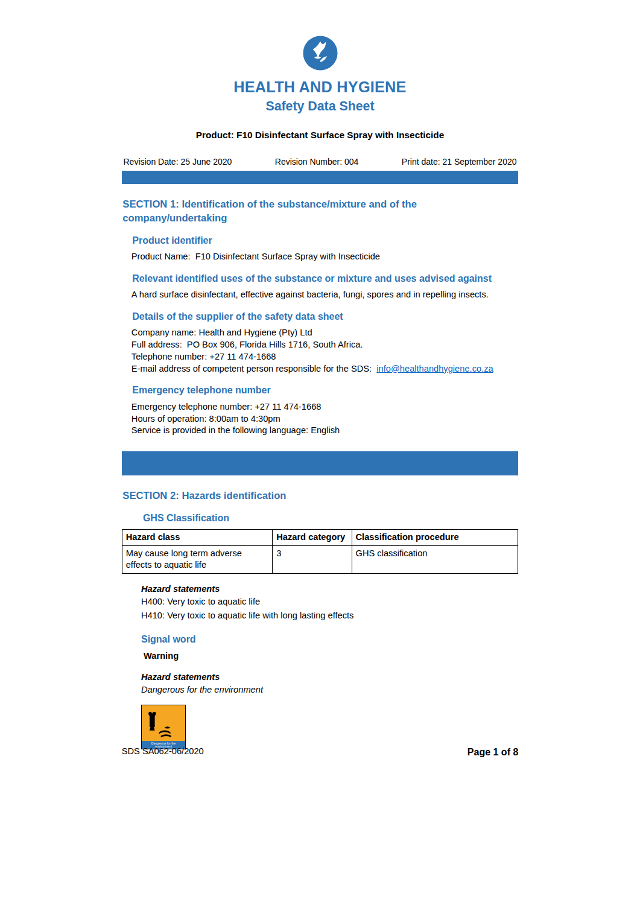HEALTH AND HYGIENE
Safety Data Sheet
Product: F10 Disinfectant Surface Spray with Insecticide
Revision Date: 25 June 2020 Revision Number: 004 Print date: 21 September 2020
SECTION 1: Identification of the substance/mixture and of the company/undertaking
Product identifier
Product Name: F10 Disinfectant Surface Spray with Insecticide
Relevant identified uses of the substance or mixture and uses advised against
A hard surface disinfectant, effective against bacteria, fungi, spores and in repelling insects.
Details of the supplier of the safety data sheet
Company name: Health and Hygiene (Pty) Ltd
Full address: PO Box 906, Florida Hills 1716, South Africa.
Telephone number: +27 11 474-1668
E-mail address of competent person responsible for the SDS: info@healthandhygiene.co.za
Emergency telephone number
Emergency telephone number: +27 11 474-1668
Hours of operation: 8:00am to 4:30pm
Service is provided in the following language: English
SECTION 2: Hazards identification
GHS Classification
| Hazard class | Hazard category | Classification procedure |
| --- | --- | --- |
| May cause long term adverse effects to aquatic life | 3 | GHS classification |
Hazard statements
H400: Very toxic to aquatic life
H410: Very toxic to aquatic life with long lasting effects
Signal word
Warning
Hazard statements
Dangerous for the environment
Dangerous for the environment
SDS SA062-06/2020 Page 1 of 8